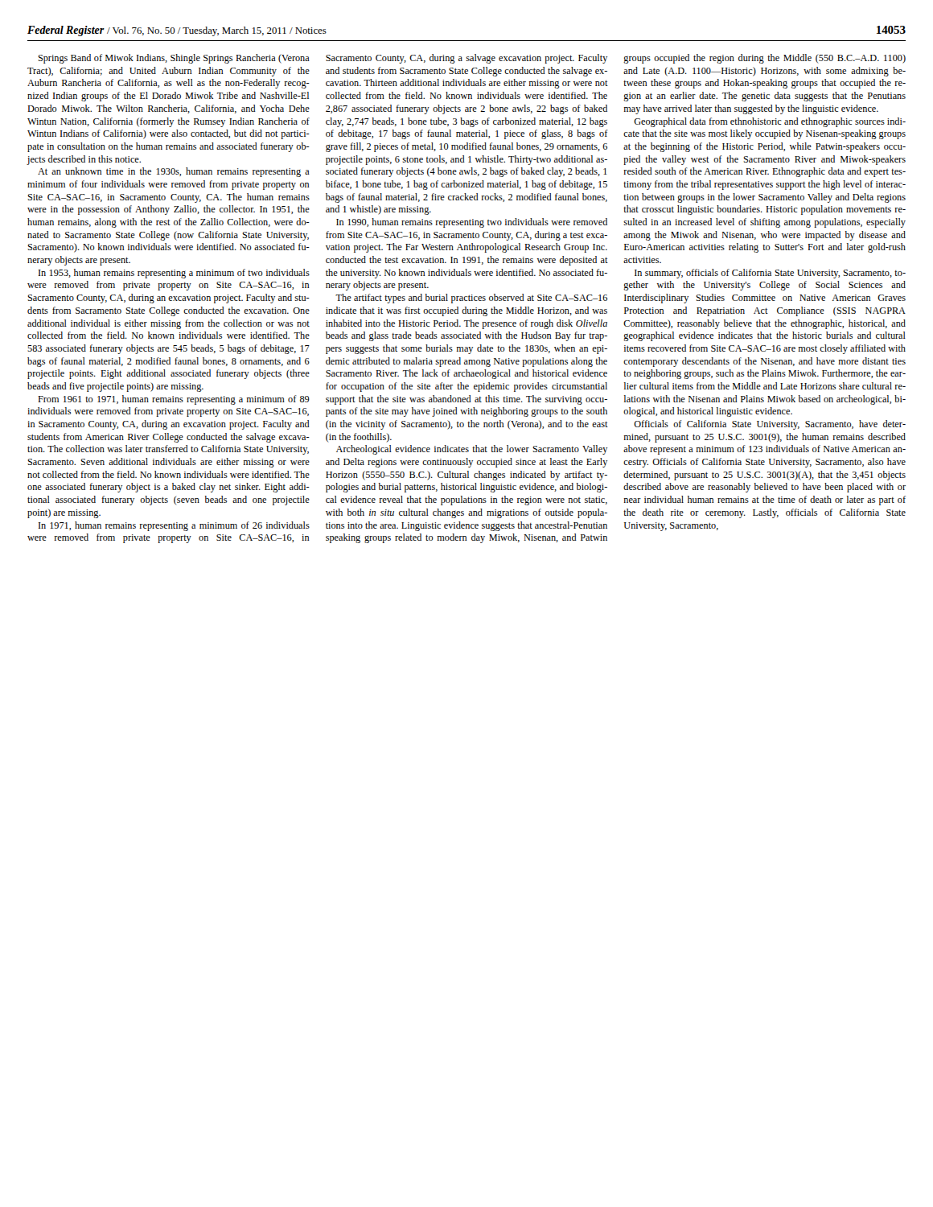Federal Register
/ Vol. 76, No. 50 / Tuesday, March 15, 2011 / Notices
14053
Springs Band of Miwok Indians, Shingle Springs Rancheria (Verona Tract), California; and United Auburn Indian Community of the Auburn Rancheria of California, as well as the non-Federally recognized Indian groups of the El Dorado Miwok Tribe and Nashville-El Dorado Miwok. The Wilton Rancheria, California, and Yocha Dehe Wintun Nation, California (formerly the Rumsey Indian Rancheria of Wintun Indians of California) were also contacted, but did not participate in consultation on the human remains and associated funerary objects described in this notice.
At an unknown time in the 1930s, human remains representing a minimum of four individuals were removed from private property on Site CA–SAC–16, in Sacramento County, CA. The human remains were in the possession of Anthony Zallio, the collector. In 1951, the human remains, along with the rest of the Zallio Collection, were donated to Sacramento State College (now California State University, Sacramento). No known individuals were identified. No associated funerary objects are present.
In 1953, human remains representing a minimum of two individuals were removed from private property on Site CA–SAC–16, in Sacramento County, CA, during an excavation project. Faculty and students from Sacramento State College conducted the excavation. One additional individual is either missing from the collection or was not collected from the field. No known individuals were identified. The 583 associated funerary objects are 545 beads, 5 bags of debitage, 17 bags of faunal material, 2 modified faunal bones, 8 ornaments, and 6 projectile points. Eight additional associated funerary objects (three beads and five projectile points) are missing.
From 1961 to 1971, human remains representing a minimum of 89 individuals were removed from private property on Site CA–SAC–16, in Sacramento County, CA, during an excavation project. Faculty and students from American River College conducted the salvage excavation. The collection was later transferred to California State University, Sacramento. Seven additional individuals are either missing or were not collected from the field. No known individuals were identified. The one associated funerary object is a baked clay net sinker. Eight additional associated funerary objects (seven beads and one projectile point) are missing.
In 1971, human remains representing a minimum of 26 individuals were removed from private property on Site CA–SAC–16, in Sacramento County, CA, during a salvage excavation project. Faculty and students from Sacramento State College conducted the salvage excavation. Thirteen additional individuals are either missing or were not collected from the field. No known individuals were identified. The 2,867 associated funerary objects are 2 bone awls, 22 bags of baked clay, 2,747 beads, 1 bone tube, 3 bags of carbonized material, 12 bags of debitage, 17 bags of faunal material, 1 piece of glass, 8 bags of grave fill, 2 pieces of metal, 10 modified faunal bones, 29 ornaments, 6 projectile points, 6 stone tools, and 1 whistle. Thirty-two additional associated funerary objects (4 bone awls, 2 bags of baked clay, 2 beads, 1 biface, 1 bone tube, 1 bag of carbonized material, 1 bag of debitage, 15 bags of faunal material, 2 fire cracked rocks, 2 modified faunal bones, and 1 whistle) are missing.
In 1990, human remains representing two individuals were removed from Site CA–SAC–16, in Sacramento County, CA, during a test excavation project. The Far Western Anthropological Research Group Inc. conducted the test excavation. In 1991, the remains were deposited at the university. No known individuals were identified. No associated funerary objects are present.
The artifact types and burial practices observed at Site CA–SAC–16 indicate that it was first occupied during the Middle Horizon, and was inhabited into the Historic Period. The presence of rough disk Olivella beads and glass trade beads associated with the Hudson Bay fur trappers suggests that some burials may date to the 1830s, when an epidemic attributed to malaria spread among Native populations along the Sacramento River. The lack of archaeological and historical evidence for occupation of the site after the epidemic provides circumstantial support that the site was abandoned at this time. The surviving occupants of the site may have joined with neighboring groups to the south (in the vicinity of Sacramento), to the north (Verona), and to the east (in the foothills).
Archeological evidence indicates that the lower Sacramento Valley and Delta regions were continuously occupied since at least the Early Horizon (5550–550 B.C.). Cultural changes indicated by artifact typologies and burial patterns, historical linguistic evidence, and biological evidence reveal that the populations in the region were not static, with both in situ cultural changes and migrations of outside populations into the area. Linguistic evidence suggests that ancestral-Penutian speaking groups related to modern day Miwok, Nisenan, and Patwin groups occupied the region during the Middle (550 B.C.–A.D. 1100) and Late (A.D. 1100—Historic) Horizons, with some admixing between these groups and Hokan-speaking groups that occupied the region at an earlier date. The genetic data suggests that the Penutians may have arrived later than suggested by the linguistic evidence.
Geographical data from ethnohistoric and ethnographic sources indicate that the site was most likely occupied by Nisenan-speaking groups at the beginning of the Historic Period, while Patwin-speakers occupied the valley west of the Sacramento River and Miwok-speakers resided south of the American River. Ethnographic data and expert testimony from the tribal representatives support the high level of interaction between groups in the lower Sacramento Valley and Delta regions that crosscut linguistic boundaries. Historic population movements resulted in an increased level of shifting among populations, especially among the Miwok and Nisenan, who were impacted by disease and Euro-American activities relating to Sutter's Fort and later gold-rush activities.
In summary, officials of California State University, Sacramento, together with the University's College of Social Sciences and Interdisciplinary Studies Committee on Native American Graves Protection and Repatriation Act Compliance (SSIS NAGPRA Committee), reasonably believe that the ethnographic, historical, and geographical evidence indicates that the historic burials and cultural items recovered from Site CA–SAC–16 are most closely affiliated with contemporary descendants of the Nisenan, and have more distant ties to neighboring groups, such as the Plains Miwok. Furthermore, the earlier cultural items from the Middle and Late Horizons share cultural relations with the Nisenan and Plains Miwok based on archeological, biological, and historical linguistic evidence.
Officials of California State University, Sacramento, have determined, pursuant to 25 U.S.C. 3001(9), the human remains described above represent a minimum of 123 individuals of Native American ancestry. Officials of California State University, Sacramento, also have determined, pursuant to 25 U.S.C. 3001(3)(A), that the 3,451 objects described above are reasonably believed to have been placed with or near individual human remains at the time of death or later as part of the death rite or ceremony. Lastly, officials of California State University, Sacramento,